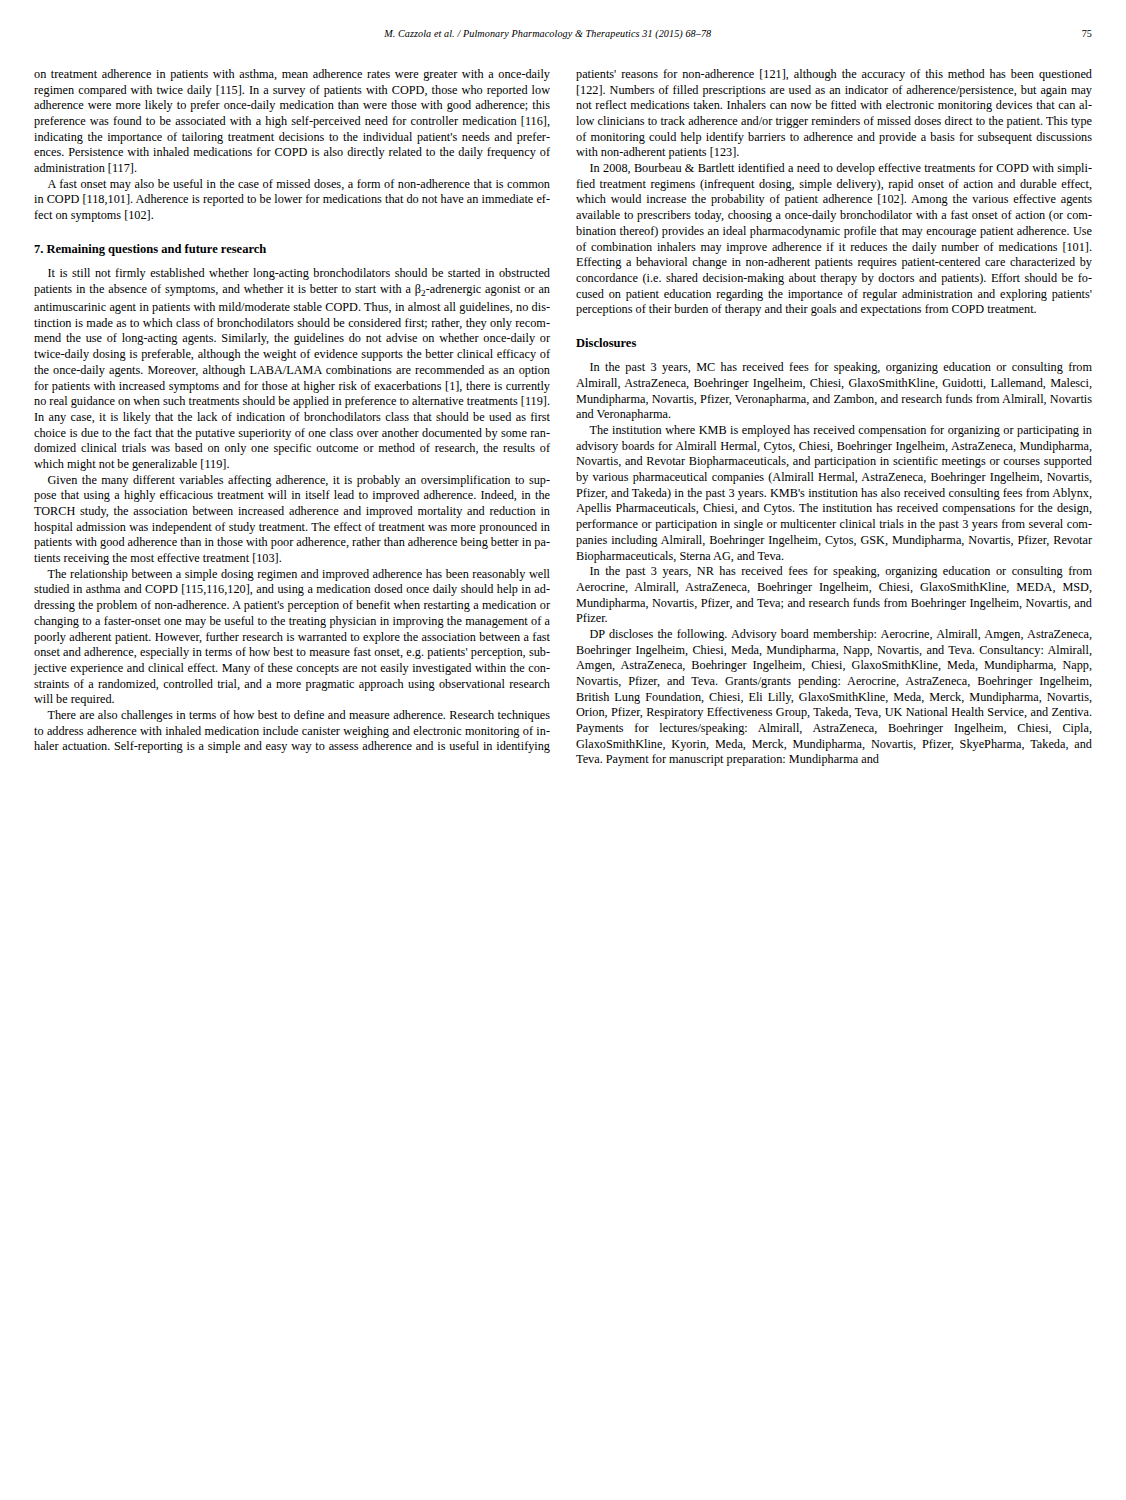M. Cazzola et al. / Pulmonary Pharmacology & Therapeutics 31 (2015) 68–78 75
on treatment adherence in patients with asthma, mean adherence rates were greater with a once-daily regimen compared with twice daily [115]. In a survey of patients with COPD, those who reported low adherence were more likely to prefer once-daily medication than were those with good adherence; this preference was found to be associated with a high self-perceived need for controller medication [116], indicating the importance of tailoring treatment decisions to the individual patient's needs and preferences. Persistence with inhaled medications for COPD is also directly related to the daily frequency of administration [117].
A fast onset may also be useful in the case of missed doses, a form of non-adherence that is common in COPD [118,101]. Adherence is reported to be lower for medications that do not have an immediate effect on symptoms [102].
7. Remaining questions and future research
It is still not firmly established whether long-acting bronchodilators should be started in obstructed patients in the absence of symptoms, and whether it is better to start with a β2-adrenergic agonist or an antimuscarinic agent in patients with mild/moderate stable COPD. Thus, in almost all guidelines, no distinction is made as to which class of bronchodilators should be considered first; rather, they only recommend the use of long-acting agents. Similarly, the guidelines do not advise on whether once-daily or twice-daily dosing is preferable, although the weight of evidence supports the better clinical efficacy of the once-daily agents. Moreover, although LABA/LAMA combinations are recommended as an option for patients with increased symptoms and for those at higher risk of exacerbations [1], there is currently no real guidance on when such treatments should be applied in preference to alternative treatments [119]. In any case, it is likely that the lack of indication of bronchodilators class that should be used as first choice is due to the fact that the putative superiority of one class over another documented by some randomized clinical trials was based on only one specific outcome or method of research, the results of which might not be generalizable [119].
Given the many different variables affecting adherence, it is probably an oversimplification to suppose that using a highly efficacious treatment will in itself lead to improved adherence. Indeed, in the TORCH study, the association between increased adherence and improved mortality and reduction in hospital admission was independent of study treatment. The effect of treatment was more pronounced in patients with good adherence than in those with poor adherence, rather than adherence being better in patients receiving the most effective treatment [103].
The relationship between a simple dosing regimen and improved adherence has been reasonably well studied in asthma and COPD [115,116,120], and using a medication dosed once daily should help in addressing the problem of non-adherence. A patient's perception of benefit when restarting a medication or changing to a faster-onset one may be useful to the treating physician in improving the management of a poorly adherent patient. However, further research is warranted to explore the association between a fast onset and adherence, especially in terms of how best to measure fast onset, e.g. patients' perception, subjective experience and clinical effect. Many of these concepts are not easily investigated within the constraints of a randomized, controlled trial, and a more pragmatic approach using observational research will be required.
There are also challenges in terms of how best to define and measure adherence. Research techniques to address adherence with inhaled medication include canister weighing and electronic monitoring of inhaler actuation. Self-reporting is a simple and easy way to assess adherence and is useful in identifying patients' reasons for non-adherence [121], although the accuracy of this method has been questioned [122]. Numbers of filled prescriptions are used as an indicator of adherence/persistence, but again may not reflect medications taken. Inhalers can now be fitted with electronic monitoring devices that can allow clinicians to track adherence and/or trigger reminders of missed doses direct to the patient. This type of monitoring could help identify barriers to adherence and provide a basis for subsequent discussions with non-adherent patients [123].
In 2008, Bourbeau & Bartlett identified a need to develop effective treatments for COPD with simplified treatment regimens (infrequent dosing, simple delivery), rapid onset of action and durable effect, which would increase the probability of patient adherence [102]. Among the various effective agents available to prescribers today, choosing a once-daily bronchodilator with a fast onset of action (or combination thereof) provides an ideal pharmacodynamic profile that may encourage patient adherence. Use of combination inhalers may improve adherence if it reduces the daily number of medications [101]. Effecting a behavioral change in non-adherent patients requires patient-centered care characterized by concordance (i.e. shared decision-making about therapy by doctors and patients). Effort should be focused on patient education regarding the importance of regular administration and exploring patients' perceptions of their burden of therapy and their goals and expectations from COPD treatment.
Disclosures
In the past 3 years, MC has received fees for speaking, organizing education or consulting from Almirall, AstraZeneca, Boehringer Ingelheim, Chiesi, GlaxoSmithKline, Guidotti, Lallemand, Malesci, Mundipharma, Novartis, Pfizer, Veronapharma, and Zambon, and research funds from Almirall, Novartis and Veronapharma.
The institution where KMB is employed has received compensation for organizing or participating in advisory boards for Almirall Hermal, Cytos, Chiesi, Boehringer Ingelheim, AstraZeneca, Mundipharma, Novartis, and Revotar Biopharmaceuticals, and participation in scientific meetings or courses supported by various pharmaceutical companies (Almirall Hermal, AstraZeneca, Boehringer Ingelheim, Novartis, Pfizer, and Takeda) in the past 3 years. KMB's institution has also received consulting fees from Ablynx, Apellis Pharmaceuticals, Chiesi, and Cytos. The institution has received compensations for the design, performance or participation in single or multicenter clinical trials in the past 3 years from several companies including Almirall, Boehringer Ingelheim, Cytos, GSK, Mundipharma, Novartis, Pfizer, Revotar Biopharmaceuticals, Sterna AG, and Teva.
In the past 3 years, NR has received fees for speaking, organizing education or consulting from Aerocrine, Almirall, AstraZeneca, Boehringer Ingelheim, Chiesi, GlaxoSmithKline, MEDA, MSD, Mundipharma, Novartis, Pfizer, and Teva; and research funds from Boehringer Ingelheim, Novartis, and Pfizer.
DP discloses the following. Advisory board membership: Aerocrine, Almirall, Amgen, AstraZeneca, Boehringer Ingelheim, Chiesi, Meda, Mundipharma, Napp, Novartis, and Teva. Consultancy: Almirall, Amgen, AstraZeneca, Boehringer Ingelheim, Chiesi, GlaxoSmithKline, Meda, Mundipharma, Napp, Novartis, Pfizer, and Teva. Grants/grants pending: Aerocrine, AstraZeneca, Boehringer Ingelheim, British Lung Foundation, Chiesi, Eli Lilly, GlaxoSmithKline, Meda, Merck, Mundipharma, Novartis, Orion, Pfizer, Respiratory Effectiveness Group, Takeda, Teva, UK National Health Service, and Zentiva. Payments for lectures/speaking: Almirall, AstraZeneca, Boehringer Ingelheim, Chiesi, Cipla, GlaxoSmithKline, Kyorin, Meda, Merck, Mundipharma, Novartis, Pfizer, SkyePharma, Takeda, and Teva. Payment for manuscript preparation: Mundipharma and